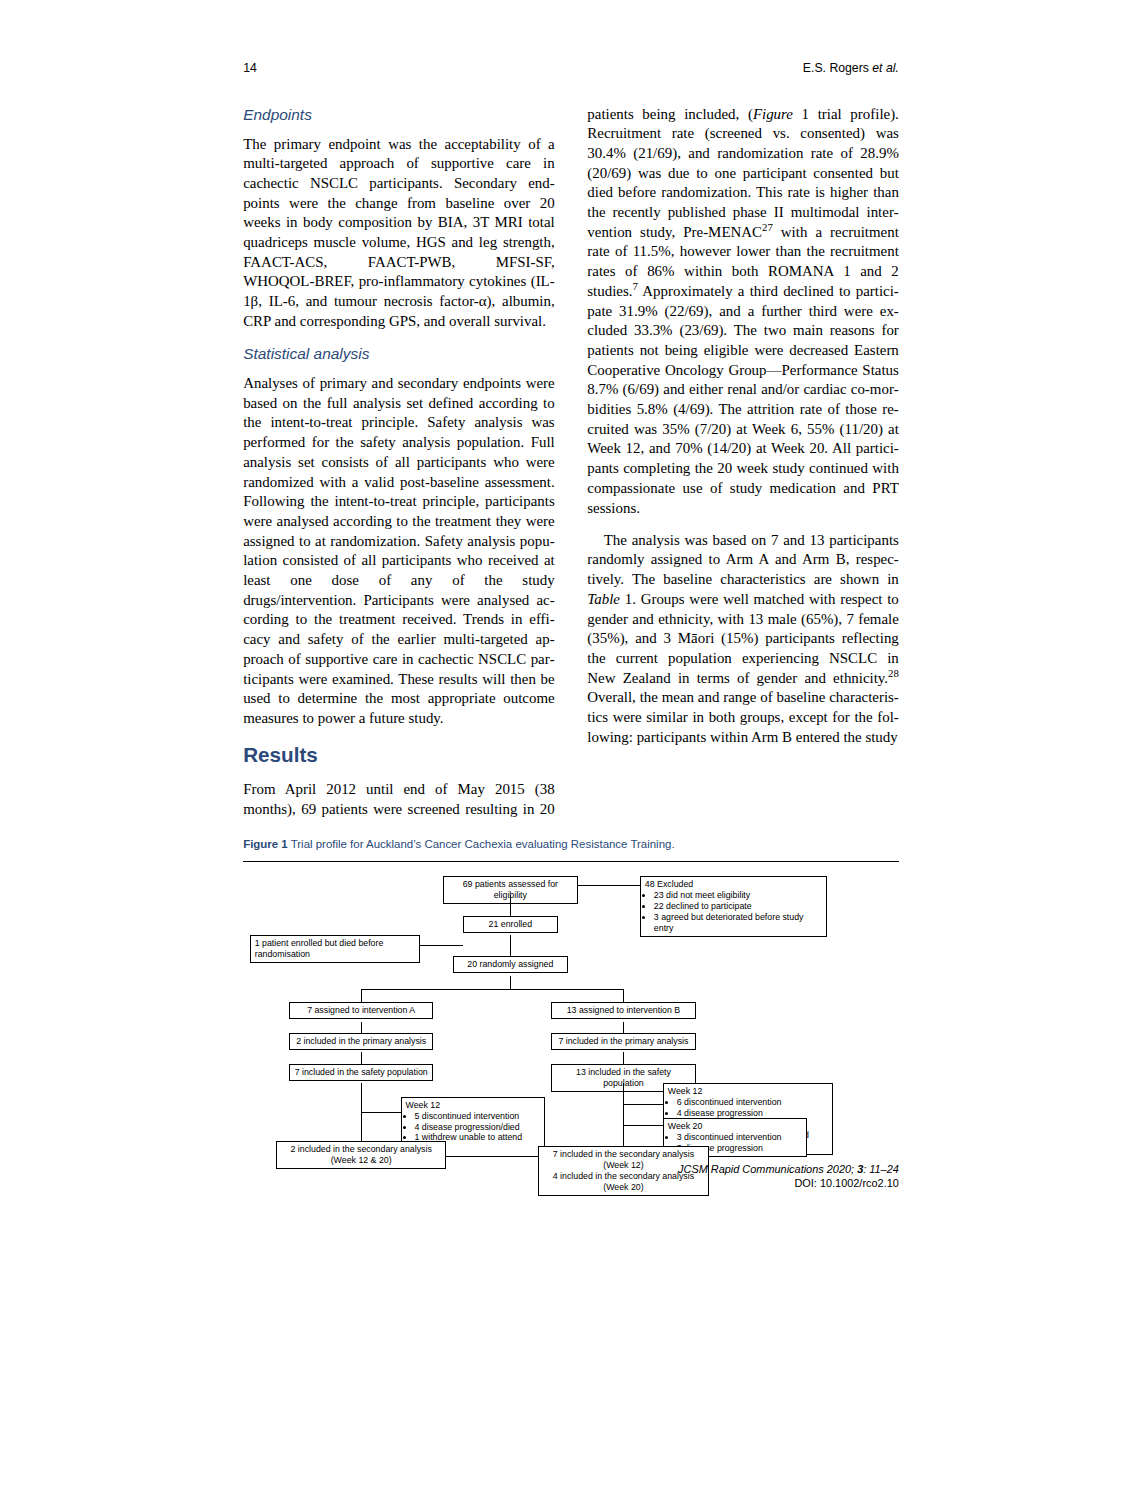14
E.S. Rogers et al.
Endpoints
The primary endpoint was the acceptability of a multi-targeted approach of supportive care in cachectic NSCLC participants. Secondary endpoints were the change from baseline over 20 weeks in body composition by BIA, 3T MRI total quadriceps muscle volume, HGS and leg strength, FAACT-ACS, FAACT-PWB, MFSI-SF, WHOQOL-BREF, pro-inflammatory cytokines (IL-1β, IL-6, and tumour necrosis factor-α), albumin, CRP and corresponding GPS, and overall survival.
Statistical analysis
Analyses of primary and secondary endpoints were based on the full analysis set defined according to the intent-to-treat principle. Safety analysis was performed for the safety analysis population. Full analysis set consists of all participants who were randomized with a valid post-baseline assessment. Following the intent-to-treat principle, participants were analysed according to the treatment they were assigned to at randomization. Safety analysis population consisted of all participants who received at least one dose of any of the study drugs/intervention. Participants were analysed according to the treatment received. Trends in efficacy and safety of the earlier multi-targeted approach of supportive care in cachectic NSCLC participants were examined. These results will then be used to determine the most appropriate outcome measures to power a future study.
Results
From April 2012 until end of May 2015 (38 months), 69 patients were screened resulting in 20 patients being included, (Figure 1 trial profile). Recruitment rate (screened vs. consented) was 30.4% (21/69), and randomization rate of 28.9% (20/69) was due to one participant consented but died before randomization. This rate is higher than the recently published phase II multimodal intervention study, Pre-MENAC27 with a recruitment rate of 11.5%, however lower than the recruitment rates of 86% within both ROMANA 1 and 2 studies.7 Approximately a third declined to participate 31.9% (22/69), and a further third were excluded 33.3% (23/69). The two main reasons for patients not being eligible were decreased Eastern Cooperative Oncology Group—Performance Status 8.7% (6/69) and either renal and/or cardiac co-morbidities 5.8% (4/69). The attrition rate of those recruited was 35% (7/20) at Week 6, 55% (11/20) at Week 12, and 70% (14/20) at Week 20. All participants completing the 20 week study continued with compassionate use of study medication and PRT sessions.
The analysis was based on 7 and 13 participants randomly assigned to Arm A and Arm B, respectively. The baseline characteristics are shown in Table 1. Groups were well matched with respect to gender and ethnicity, with 13 male (65%), 7 female (35%), and 3 Māori (15%) participants reflecting the current population experiencing NSCLC in New Zealand in terms of gender and ethnicity.28 Overall, the mean and range of baseline characteristics were similar in both groups, except for the following: participants within Arm B entered the study
Figure 1 Trial profile for Auckland’s Cancer Cachexia evaluating Resistance Training.
69 patients assessed for eligibility
48 Excluded
23 did not meet eligibility
22 declined to participate
3 agreed but deteriorated before study entry
21 enrolled
1 patient enrolled but died before randomisation
20 randomly assigned
7 assigned to intervention A
2 included in the primary analysis
7 included in the safety population
Week 12
5 discontinued intervention
4 disease progression/died
1 withdrew unable to attend visits
2 included in the secondary analysis (Week 12 & 20)
13 assigned to intervention B
7 included in the primary analysis
13 included in the safety population
Week 12
6 discontinued intervention
4 disease progression
1 withdrew unable to attend visits
1 withdrew to commence targeted therapy
Week 20
3 discontinued intervention
3 disease progression
7 included in the secondary analysis (Week 12)
4 included in the secondary analysis (Week 20)
JCSM Rapid Communications 2020; 3: 11–24
DOI: 10.1002/rco2.10